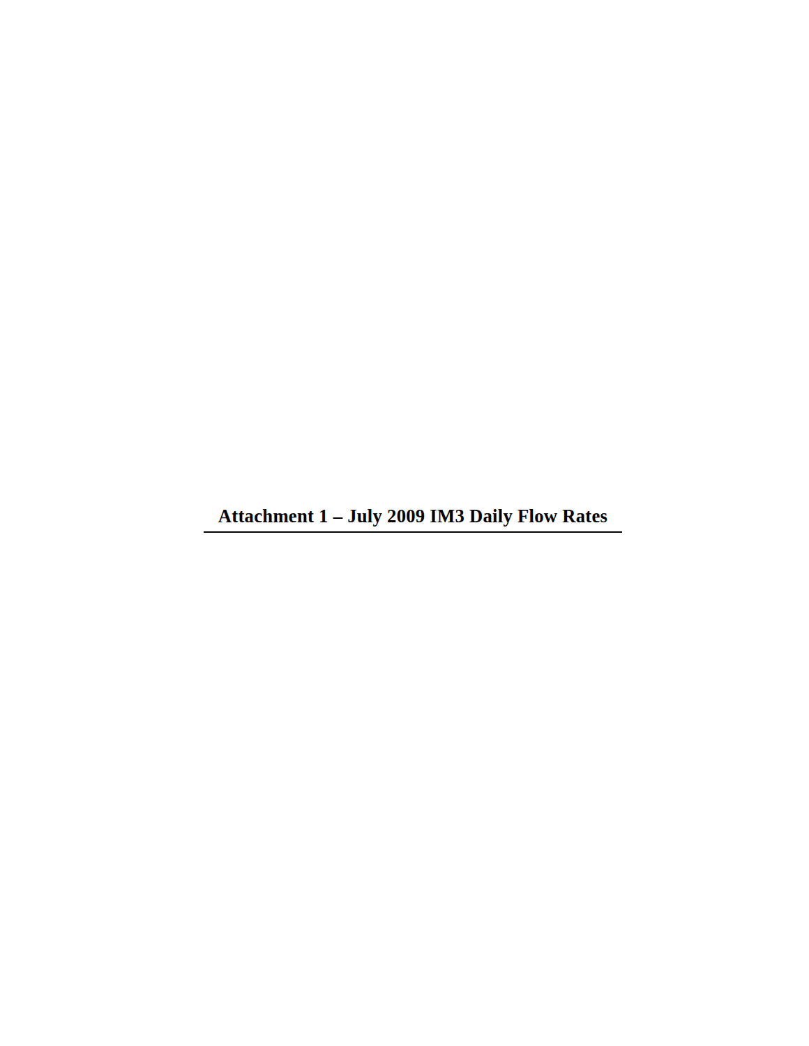Attachment 1 – July 2009 IM3 Daily Flow Rates